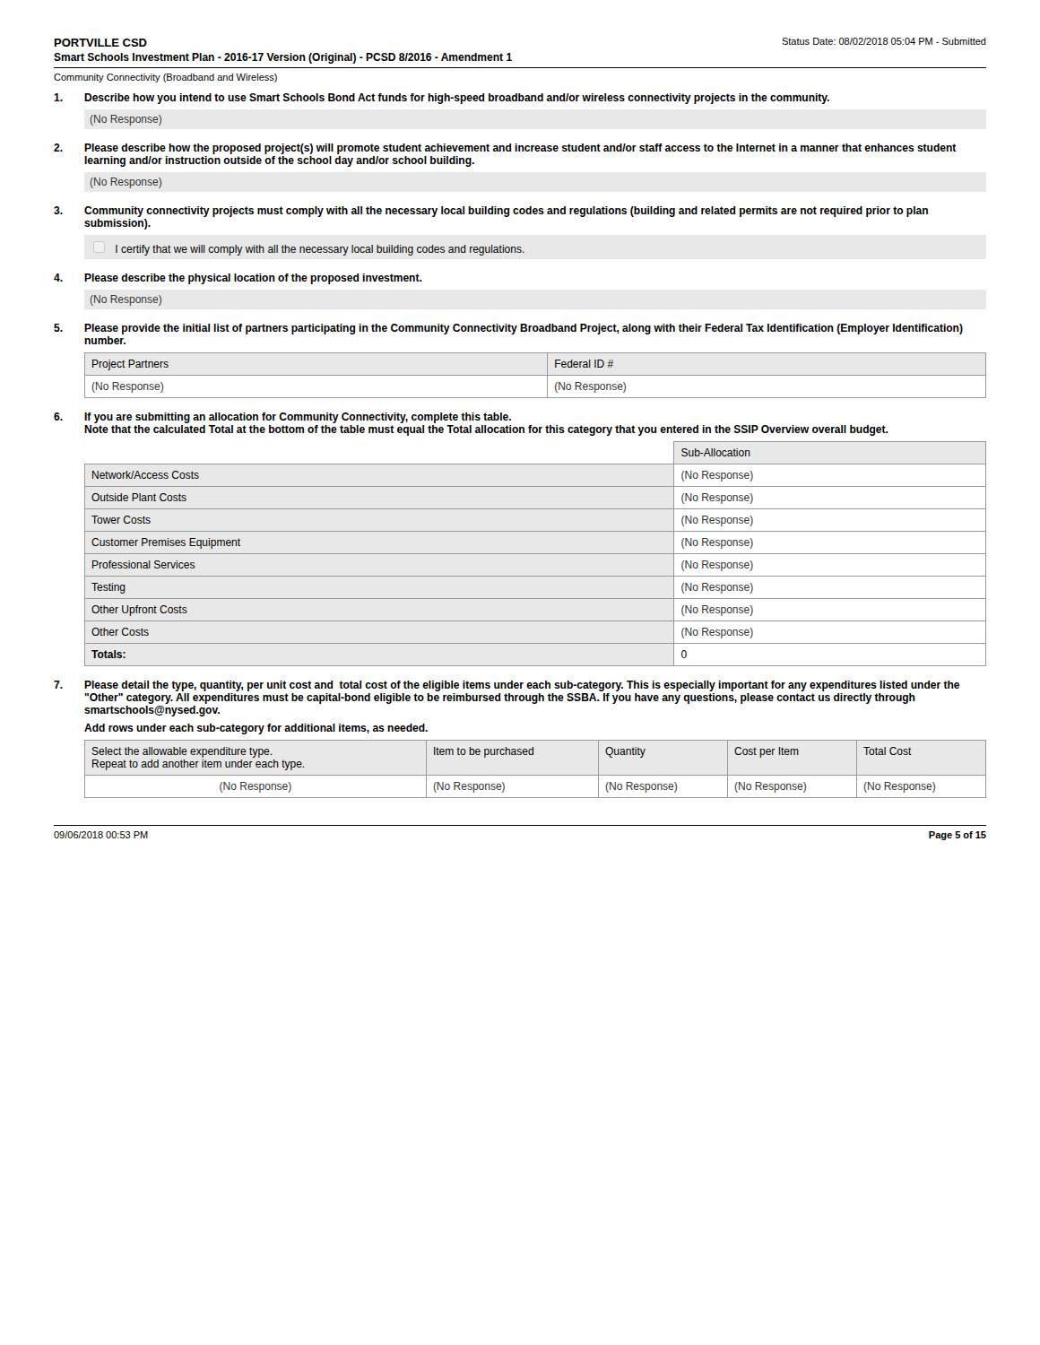PORTVILLE CSD
Status Date: 08/02/2018 05:04 PM - Submitted
Smart Schools Investment Plan - 2016-17 Version (Original) - PCSD 8/2016 - Amendment 1
Community Connectivity (Broadband and Wireless)
1.
Describe how you intend to use Smart Schools Bond Act funds for high-speed broadband and/or wireless connectivity projects in the community.
(No Response)
2.
Please describe how the proposed project(s) will promote student achievement and increase student and/or staff access to the Internet in a manner that enhances student learning and/or instruction outside of the school day and/or school building.
(No Response)
3.
Community connectivity projects must comply with all the necessary local building codes and regulations (building and related permits are not required prior to plan submission).
I certify that we will comply with all the necessary local building codes and regulations.
4.
Please describe the physical location of the proposed investment.
(No Response)
5.
Please provide the initial list of partners participating in the Community Connectivity Broadband Project, along with their Federal Tax Identification (Employer Identification) number.
| Project Partners | Federal ID # |
| --- | --- |
| (No Response) | (No Response) |
6.
If you are submitting an allocation for Community Connectivity, complete this table.
Note that the calculated Total at the bottom of the table must equal the Total allocation for this category that you entered in the SSIP Overview overall budget.
| | Sub-Allocation |
| Network/Access Costs | (No Response) |
| Outside Plant Costs | (No Response) |
| Tower Costs | (No Response) |
| Customer Premises Equipment | (No Response) |
| Professional Services | (No Response) |
| Testing | (No Response) |
| Other Upfront Costs | (No Response) |
| Other Costs | (No Response) |
| Totals: | 0 |
7.
Please detail the type, quantity, per unit cost and total cost of the eligible items under each sub-category. This is especially important for any expenditures listed under the "Other" category. All expenditures must be capital-bond eligible to be reimbursed through the SSBA. If you have any questions, please contact us directly through smartschools@nysed.gov.
Add rows under each sub-category for additional items, as needed.
| Select the allowable expenditure type. Repeat to add another item under each type. | Item to be purchased | Quantity | Cost per Item | Total Cost |
| --- | --- | --- | --- | --- |
| (No Response) | (No Response) | (No Response) | (No Response) | (No Response) |
09/06/2018 00:53 PM
Page 5 of 15